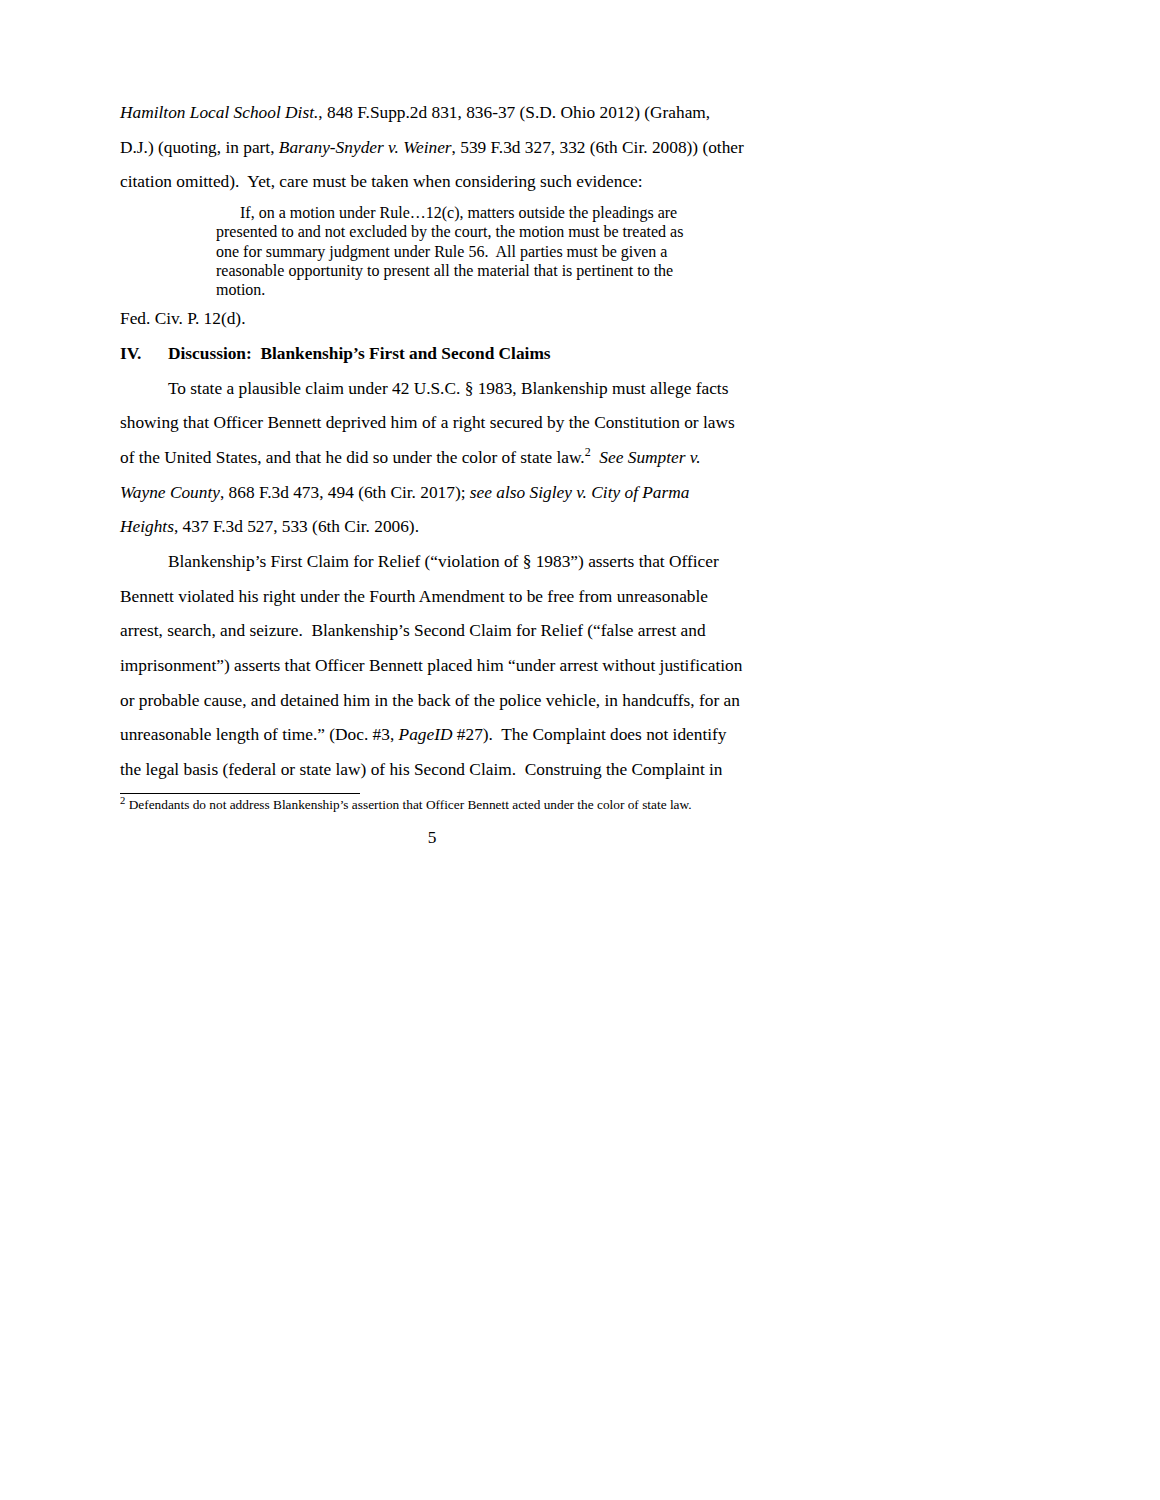Hamilton Local School Dist., 848 F.Supp.2d 831, 836-37 (S.D. Ohio 2012) (Graham, D.J.) (quoting, in part, Barany-Snyder v. Weiner, 539 F.3d 327, 332 (6th Cir. 2008)) (other citation omitted). Yet, care must be taken when considering such evidence:
If, on a motion under Rule…12(c), matters outside the pleadings are presented to and not excluded by the court, the motion must be treated as one for summary judgment under Rule 56. All parties must be given a reasonable opportunity to present all the material that is pertinent to the motion.
Fed. Civ. P. 12(d).
IV. Discussion: Blankenship’s First and Second Claims
To state a plausible claim under 42 U.S.C. § 1983, Blankenship must allege facts showing that Officer Bennett deprived him of a right secured by the Constitution or laws of the United States, and that he did so under the color of state law.2 See Sumpter v. Wayne County, 868 F.3d 473, 494 (6th Cir. 2017); see also Sigley v. City of Parma Heights, 437 F.3d 527, 533 (6th Cir. 2006).
Blankenship’s First Claim for Relief (“violation of § 1983”) asserts that Officer Bennett violated his right under the Fourth Amendment to be free from unreasonable arrest, search, and seizure. Blankenship’s Second Claim for Relief (“false arrest and imprisonment”) asserts that Officer Bennett placed him “under arrest without justification or probable cause, and detained him in the back of the police vehicle, in handcuffs, for an unreasonable length of time.” (Doc. #3, PageID #27). The Complaint does not identify the legal basis (federal or state law) of his Second Claim. Construing the Complaint in
2 Defendants do not address Blankenship’s assertion that Officer Bennett acted under the color of state law.
5